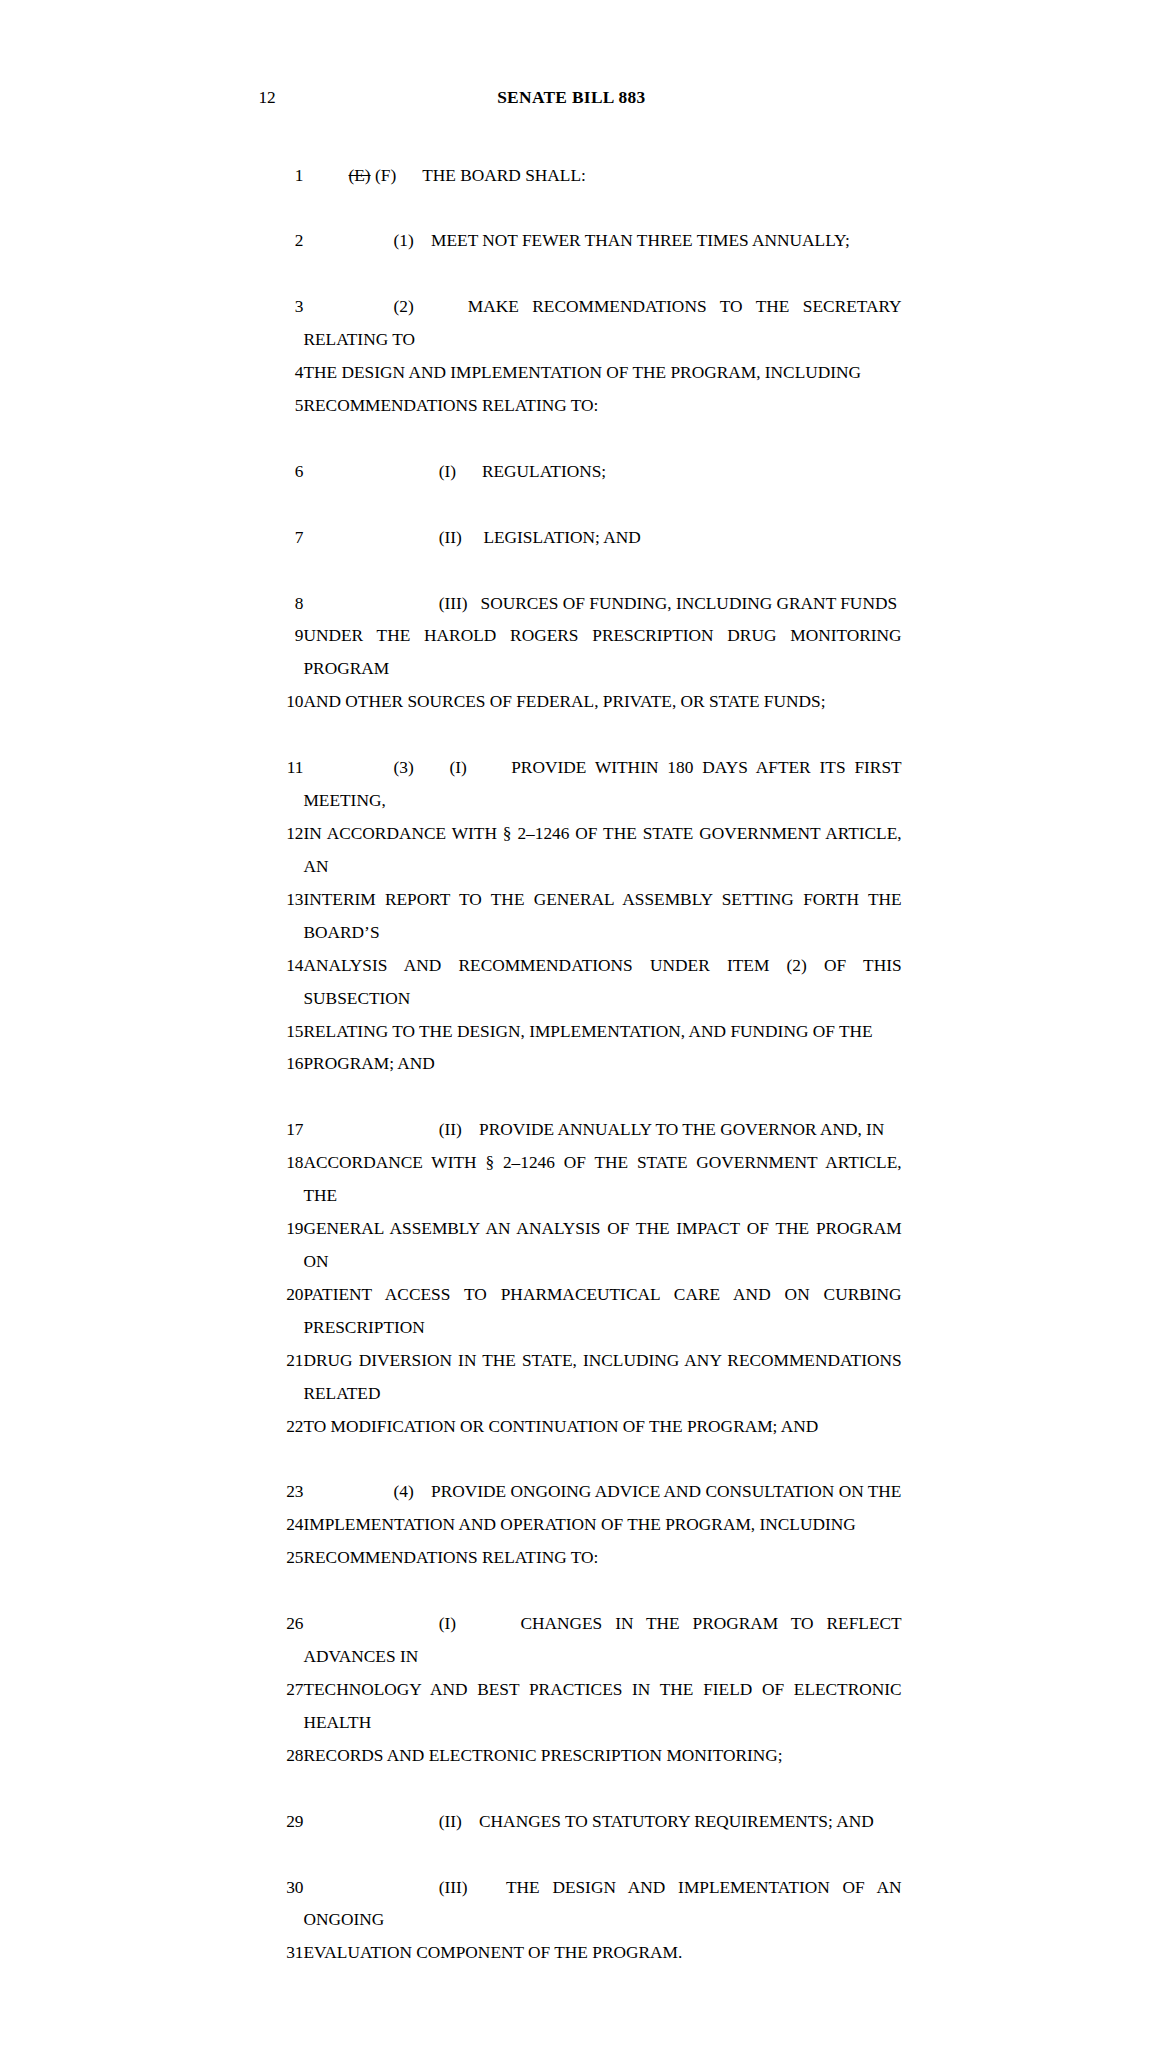12
SENATE BILL 883
| 1 | (E) (F) THE BOARD SHALL: |
| 2 | (1) MEET NOT FEWER THAN THREE TIMES ANNUALLY; |
| 3 | (2) MAKE RECOMMENDATIONS TO THE SECRETARY RELATING TO |
| 4 | THE DESIGN AND IMPLEMENTATION OF THE PROGRAM, INCLUDING |
| 5 | RECOMMENDATIONS RELATING TO: |
| 6 | (I) REGULATIONS; |
| 7 | (II) LEGISLATION; AND |
| 8 | (III) SOURCES OF FUNDING, INCLUDING GRANT FUNDS |
| 9 | UNDER THE HAROLD ROGERS PRESCRIPTION DRUG MONITORING PROGRAM |
| 10 | AND OTHER SOURCES OF FEDERAL, PRIVATE, OR STATE FUNDS; |
| 11 | (3) (I) PROVIDE WITHIN 180 DAYS AFTER ITS FIRST MEETING, |
| 12 | IN ACCORDANCE WITH § 2–1246 OF THE STATE GOVERNMENT ARTICLE, AN |
| 13 | INTERIM REPORT TO THE GENERAL ASSEMBLY SETTING FORTH THE BOARD’S |
| 14 | ANALYSIS AND RECOMMENDATIONS UNDER ITEM (2) OF THIS SUBSECTION |
| 15 | RELATING TO THE DESIGN, IMPLEMENTATION, AND FUNDING OF THE |
| 16 | PROGRAM; AND |
| 17 | (II) PROVIDE ANNUALLY TO THE GOVERNOR AND, IN |
| 18 | ACCORDANCE WITH § 2–1246 OF THE STATE GOVERNMENT ARTICLE, THE |
| 19 | GENERAL ASSEMBLY AN ANALYSIS OF THE IMPACT OF THE PROGRAM ON |
| 20 | PATIENT ACCESS TO PHARMACEUTICAL CARE AND ON CURBING PRESCRIPTION |
| 21 | DRUG DIVERSION IN THE STATE, INCLUDING ANY RECOMMENDATIONS RELATED |
| 22 | TO MODIFICATION OR CONTINUATION OF THE PROGRAM; AND |
| 23 | (4) PROVIDE ONGOING ADVICE AND CONSULTATION ON THE |
| 24 | IMPLEMENTATION AND OPERATION OF THE PROGRAM, INCLUDING |
| 25 | RECOMMENDATIONS RELATING TO: |
| 26 | (I) CHANGES IN THE PROGRAM TO REFLECT ADVANCES IN |
| 27 | TECHNOLOGY AND BEST PRACTICES IN THE FIELD OF ELECTRONIC HEALTH |
| 28 | RECORDS AND ELECTRONIC PRESCRIPTION MONITORING; |
| 29 | (II) CHANGES TO STATUTORY REQUIREMENTS; AND |
| 30 | (III) THE DESIGN AND IMPLEMENTATION OF AN ONGOING |
| 31 | EVALUATION COMPONENT OF THE PROGRAM. |